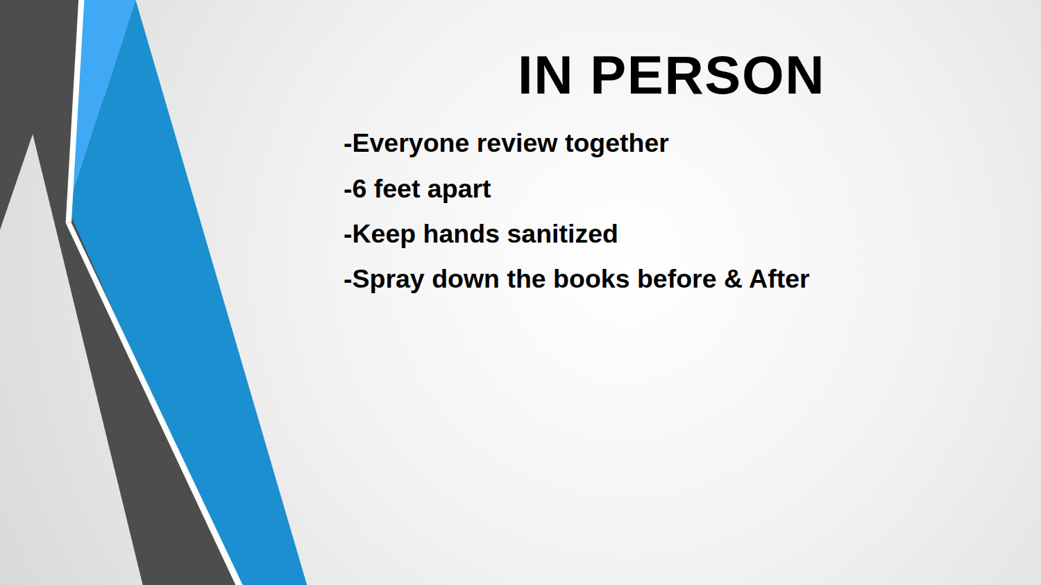IN PERSON
-Everyone review together
-6 feet apart
-Keep hands sanitized
-Spray down the books before & After